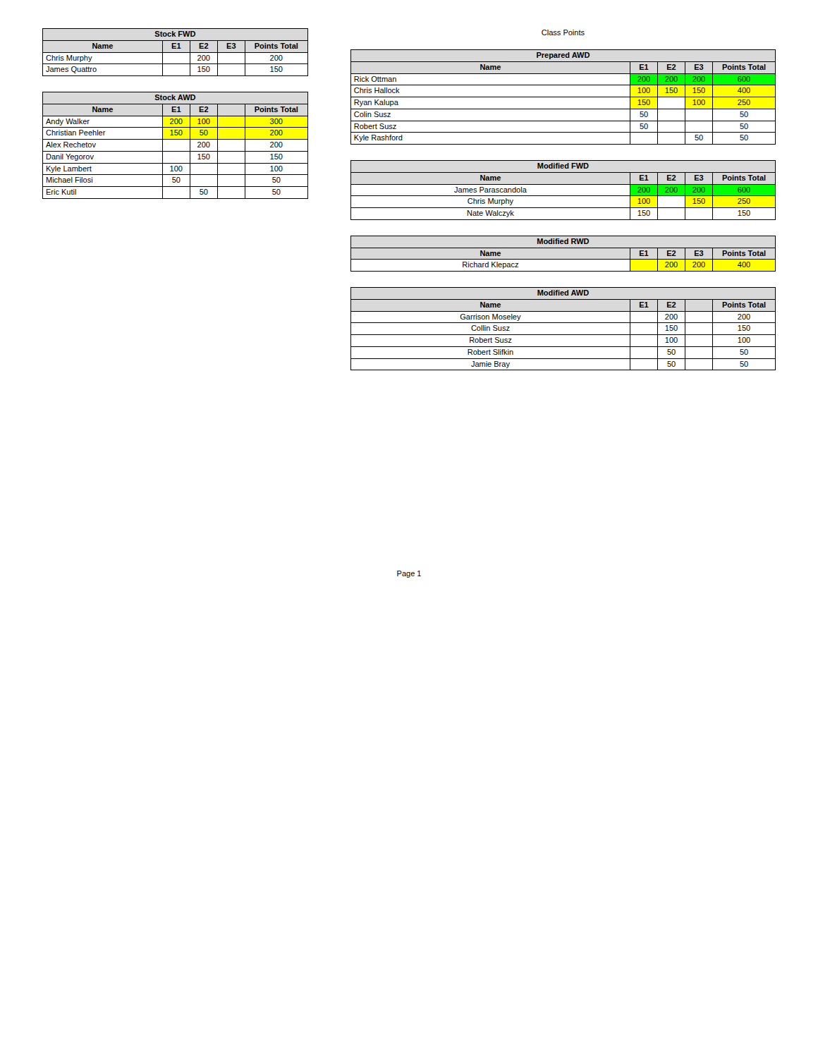| / Stock FWD / / Name / E1 / E2 / E3 / Points Total / / Chris Murphy / / 200 / / 200 / / James Quattro / / 150 / / 150 / / Stock AWD / / Name / E1 / E2 / / Points Total / / Andy Walker / 200 / 100 / / 300 / / Christian Peehler / 150 / 50 / / 200 / / Alex Rechetov / / 200 / / 200 / / Danil Yegorov / / 150 / / 150 / / Kyle Lambert / 100 / / / 100 / / Michael Filosi / 50 / / / 50 / / Eric Kutil / / 50 / / 50 / | Class Points / Prepared AWD / / Name / E1 / E2 / E3 / Points Total / / Rick Ottman / 200 / 200 / 200 / 600 / / Chris Hallock / 100 / 150 / 150 / 400 / / Ryan Kalupa / 150 / / 100 / 250 / / Colin Susz / 50 / / / 50 / / Robert Susz / 50 / / / 50 / / Kyle Rashford / / / 50 / 50 / / Modified FWD / / Name / E1 / E2 / E3 / Points Total / / James Parascandola / 200 / 200 / 200 / 600 / / Chris Murphy / 100 / / 150 / 250 / / Nate Walczyk / 150 / / / 150 / / Modified RWD / / Name / E1 / E2 / E3 / Points Total / / Richard Klepacz / / 200 / 200 / 400 / / Modified AWD / / Name / E1 / E2 / / Points Total / / Garrison Moseley / / 200 / / 200 / / Collin Susz / / 150 / / 150 / / Robert Susz / / 100 / / 100 / / Robert Slifkin / / 50 / / 50 / / Jamie Bray / / 50 / / 50 / |
Page 1